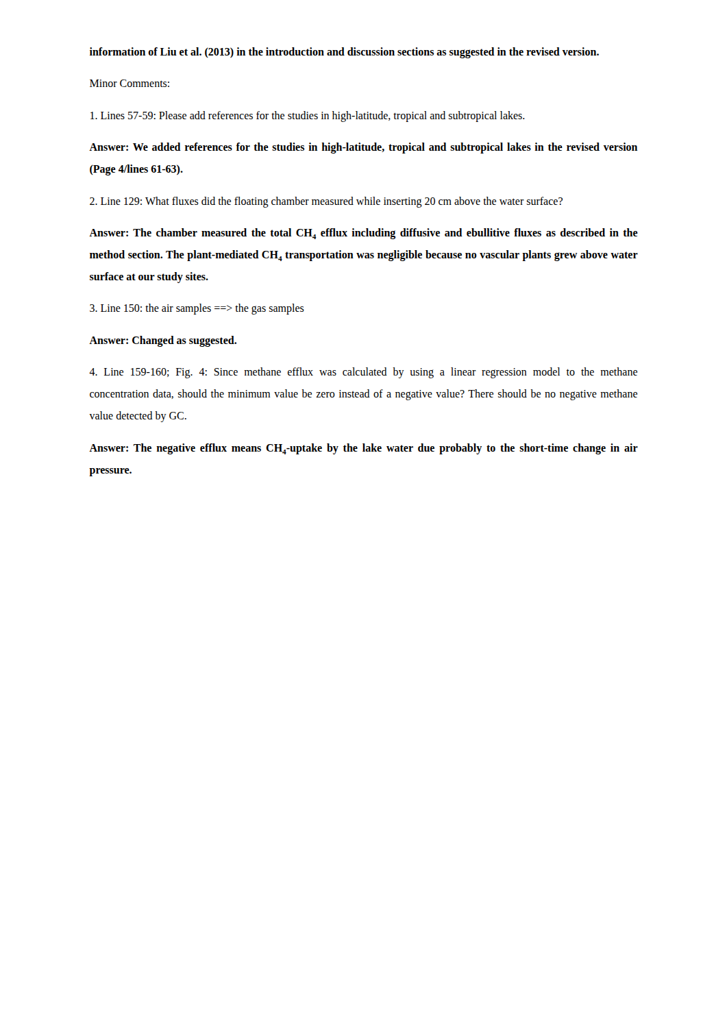information of Liu et al. (2013) in the introduction and discussion sections as suggested in the revised version.
Minor Comments:
1. Lines 57-59: Please add references for the studies in high-latitude, tropical and subtropical lakes.
Answer: We added references for the studies in high-latitude, tropical and subtropical lakes in the revised version (Page 4/lines 61-63).
2. Line 129: What fluxes did the floating chamber measured while inserting 20 cm above the water surface?
Answer: The chamber measured the total CH4 efflux including diffusive and ebullitive fluxes as described in the method section. The plant-mediated CH4 transportation was negligible because no vascular plants grew above water surface at our study sites.
3. Line 150: the air samples ==> the gas samples
Answer: Changed as suggested.
4. Line 159-160; Fig. 4: Since methane efflux was calculated by using a linear regression model to the methane concentration data, should the minimum value be zero instead of a negative value? There should be no negative methane value detected by GC.
Answer: The negative efflux means CH4-uptake by the lake water due probably to the short-time change in air pressure.